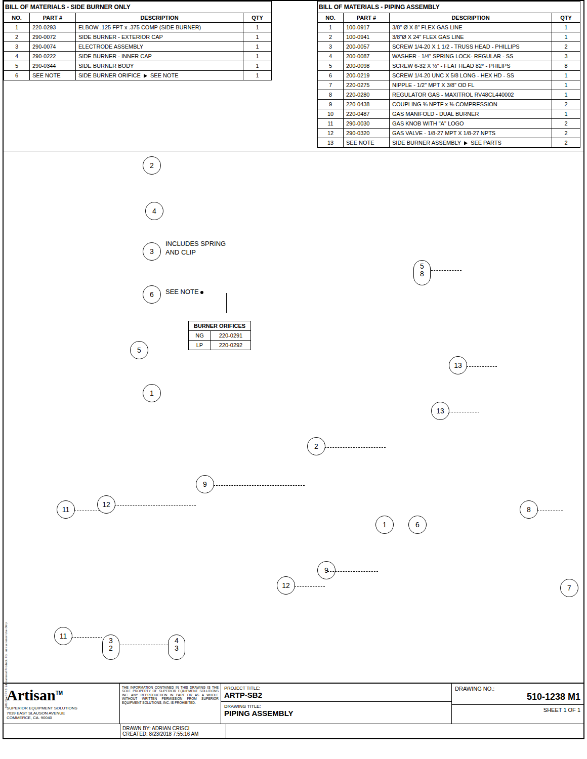BILL OF MATERIALS - SIDE BURNER ONLY
| NO. | PART # | DESCRIPTION | QTY |
| --- | --- | --- | --- |
| 1 | 220-0293 | ELBOW .125 FPT x .375 COMP (SIDE BURNER) | 1 |
| 2 | 290-0072 | SIDE BURNER - EXTERIOR CAP | 1 |
| 3 | 290-0074 | ELECTRODE ASSEMBLY | 1 |
| 4 | 290-0222 | SIDE BURNER - INNER CAP | 1 |
| 5 | 290-0344 | SIDE BURNER BODY | 1 |
| 6 | SEE NOTE | SIDE BURNER ORIFICE SEE NOTE | 1 |
BILL OF MATERIALS - PIPING ASSEMBLY
| NO. | PART # | DESCRIPTION | QTY |
| --- | --- | --- | --- |
| 1 | 100-0917 | 3/8" Ø X 8" FLEX GAS LINE | 1 |
| 2 | 100-0941 | 3/8"Ø X 24" FLEX GAS LINE | 1 |
| 3 | 200-0057 | SCREW 1/4-20 X 1 1/2 - TRUSS HEAD - PHILLIPS | 2 |
| 4 | 200-0087 | WASHER - 1/4" SPRING LOCK- REGULAR - SS | 3 |
| 5 | 200-0098 | SCREW 6-32 X ½" - FLAT HEAD 82° - PHILIPS | 8 |
| 6 | 200-0219 | SCREW 1/4-20 UNC X 5/8 LONG - HEX HD - SS | 1 |
| 7 | 220-0275 | NIPPLE - 1/2" MPT X 3/8" OD FL | 1 |
| 8 | 220-0280 | REGULATOR GAS - MAXITROL RV48CL440002 | 1 |
| 9 | 220-0438 | COUPLING ⅜ NPTF x ⅜ COMPRESSION | 2 |
| 10 | 220-0487 | GAS MANIFOLD - DUAL BURNER | 1 |
| 11 | 290-0030 | GAS KNOB WITH "A" LOGO | 2 |
| 12 | 290-0320 | GAS VALVE - 1/8-27 MPT X 1/8-27 NPTS | 2 |
| 13 | SEE NOTE | SIDE BURNER ASSEMBLY SEE PARTS | 2 |
2
4
3
6
5
1
INCLUDES SPRING
AND CLIP
SEE NOTE
| BURNER ORIFICES |
| --- |
| NG | 220-0291 |
| LP | 220-0292 |
5
8
13
13
2
9
12
11
1
6
8
7
9
12
11
3
2
4
3
SOLIDWORKS Educational Product. For Instructional Use Only.
ArtisanTM
SUPERIOR EQUIPMENT SOLUTIONS
7039 EAST SLAUSON AVENUE
COMMERCE, CA. 90040
THE INFORMATION CONTAINED IN THIS DRAWING IS THE SOLE PROPERTY OF SUPERIOR EQUIPMENT SOLUTIONS INC. ANY REPRODUCTION IN PART OR AS A WHOLE WITHOUT WRITTEN PERMISSION FROM SUPERIOR EQUIPMENT SOLUTIONS, INC. IS PROHIBITED.
PROJECT TITLE:
ARTP-SB2
DRAWING TITLE:
PIPING ASSEMBLY
DRAWING NO.:
510-1238 M1
SHEET 1 OF 1
DRAWN BY: ADRIAN CRISCI
CREATED: 8/23/2018 7:55:16 AM